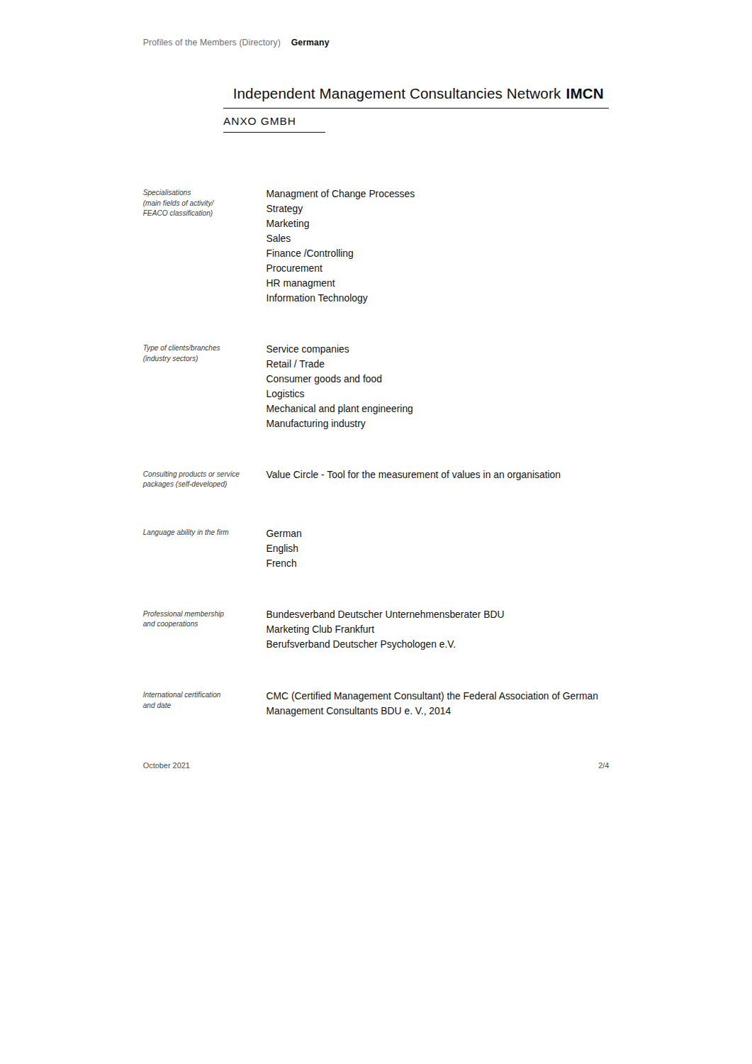Profiles of the Members (Directory) Germany
Independent Management Consultancies NetworkIMCN
ANXO GMBH
Specialisations
(main fields of activity/
FEACO classification)
Managment of Change Processes
Strategy
Marketing
Sales
Finance /Controlling
Procurement
HR managment
Information Technology
Type of clients/branches
(industry sectors)
Service companies
Retail / Trade
Consumer goods and food
Logistics
Mechanical and plant engineering
Manufacturing industry
Consulting products or service
packages (self-developed)
Value Circle - Tool for the measurement of values in an organisation
Language ability in the firm
German
English
French
Professional membership
and cooperations
Bundesverband Deutscher Unternehmensberater BDU
Marketing Club Frankfurt
Berufsverband Deutscher Psychologen e.V.
International certification
and date
CMC (Certified Management Consultant) the Federal Association of German Management Consultants BDU e. V., 2014
October 2021
2/4